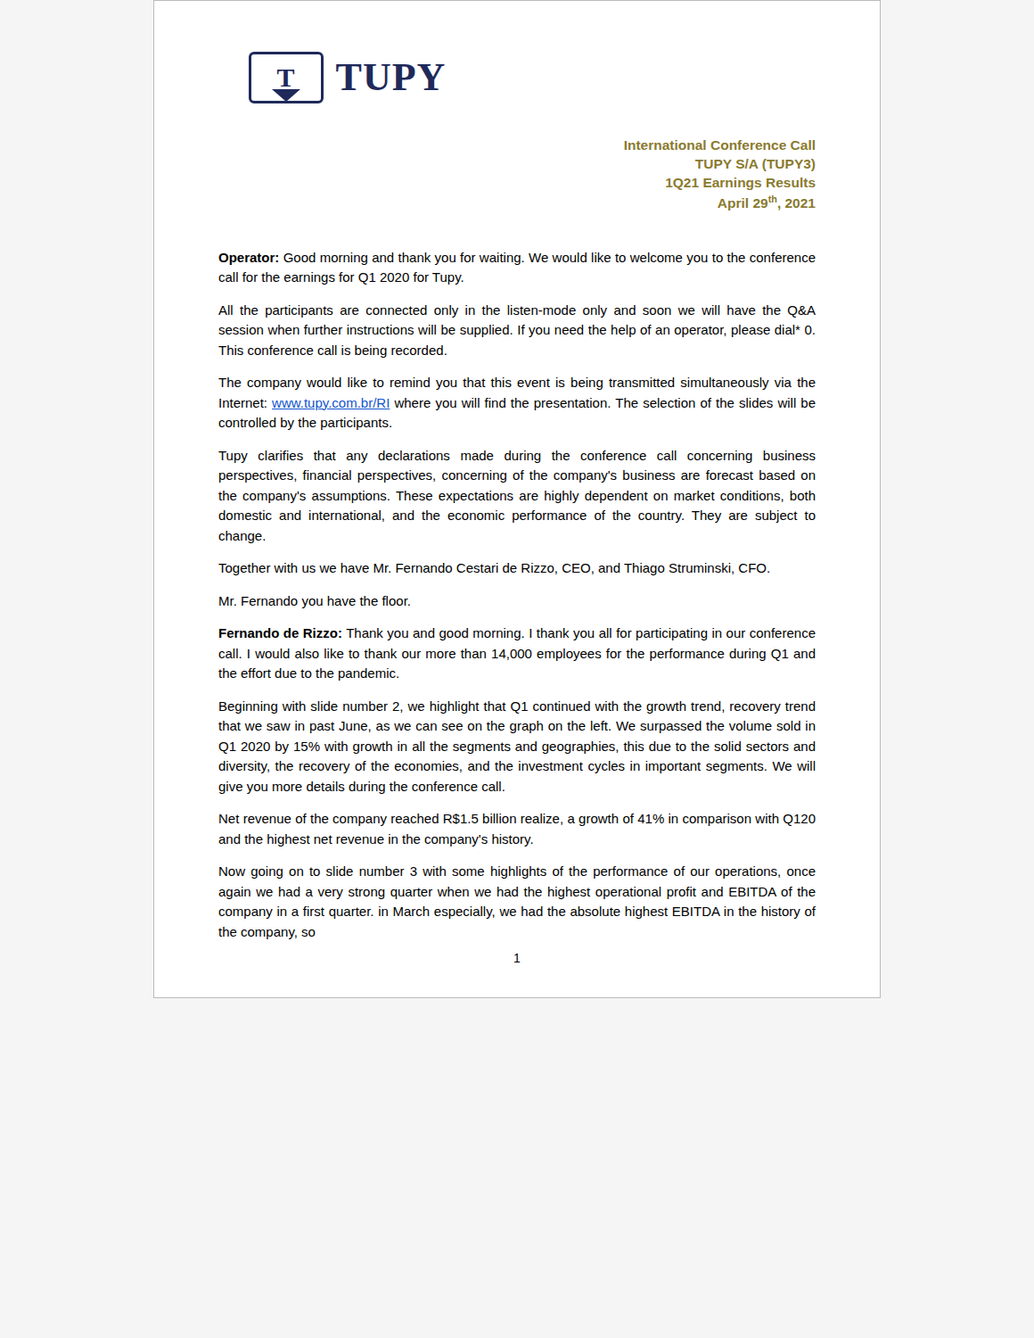T
TUPY
International Conference Call
TUPY S/A (TUPY3)
1Q21 Earnings Results
April 29th, 2021
Operator: Good morning and thank you for waiting. We would like to welcome you to the conference call for the earnings for Q1 2020 for Tupy.
All the participants are connected only in the listen-mode only and soon we will have the Q&A session when further instructions will be supplied. If you need the help of an operator, please dial* 0. This conference call is being recorded.
The company would like to remind you that this event is being transmitted simultaneously via the Internet: www.tupy.com.br/RI where you will find the presentation. The selection of the slides will be controlled by the participants.
Tupy clarifies that any declarations made during the conference call concerning business perspectives, financial perspectives, concerning of the company's business are forecast based on the company's assumptions. These expectations are highly dependent on market conditions, both domestic and international, and the economic performance of the country. They are subject to change.
Together with us we have Mr. Fernando Cestari de Rizzo, CEO, and Thiago Struminski, CFO.
Mr. Fernando you have the floor.
Fernando de Rizzo: Thank you and good morning. I thank you all for participating in our conference call. I would also like to thank our more than 14,000 employees for the performance during Q1 and the effort due to the pandemic.
Beginning with slide number 2, we highlight that Q1 continued with the growth trend, recovery trend that we saw in past June, as we can see on the graph on the left. We surpassed the volume sold in Q1 2020 by 15% with growth in all the segments and geographies, this due to the solid sectors and diversity, the recovery of the economies, and the investment cycles in important segments. We will give you more details during the conference call.
Net revenue of the company reached R$1.5 billion realize, a growth of 41% in comparison with Q120 and the highest net revenue in the company's history.
Now going on to slide number 3 with some highlights of the performance of our operations, once again we had a very strong quarter when we had the highest operational profit and EBITDA of the company in a first quarter. in March especially, we had the absolute highest EBITDA in the history of the company, so
1